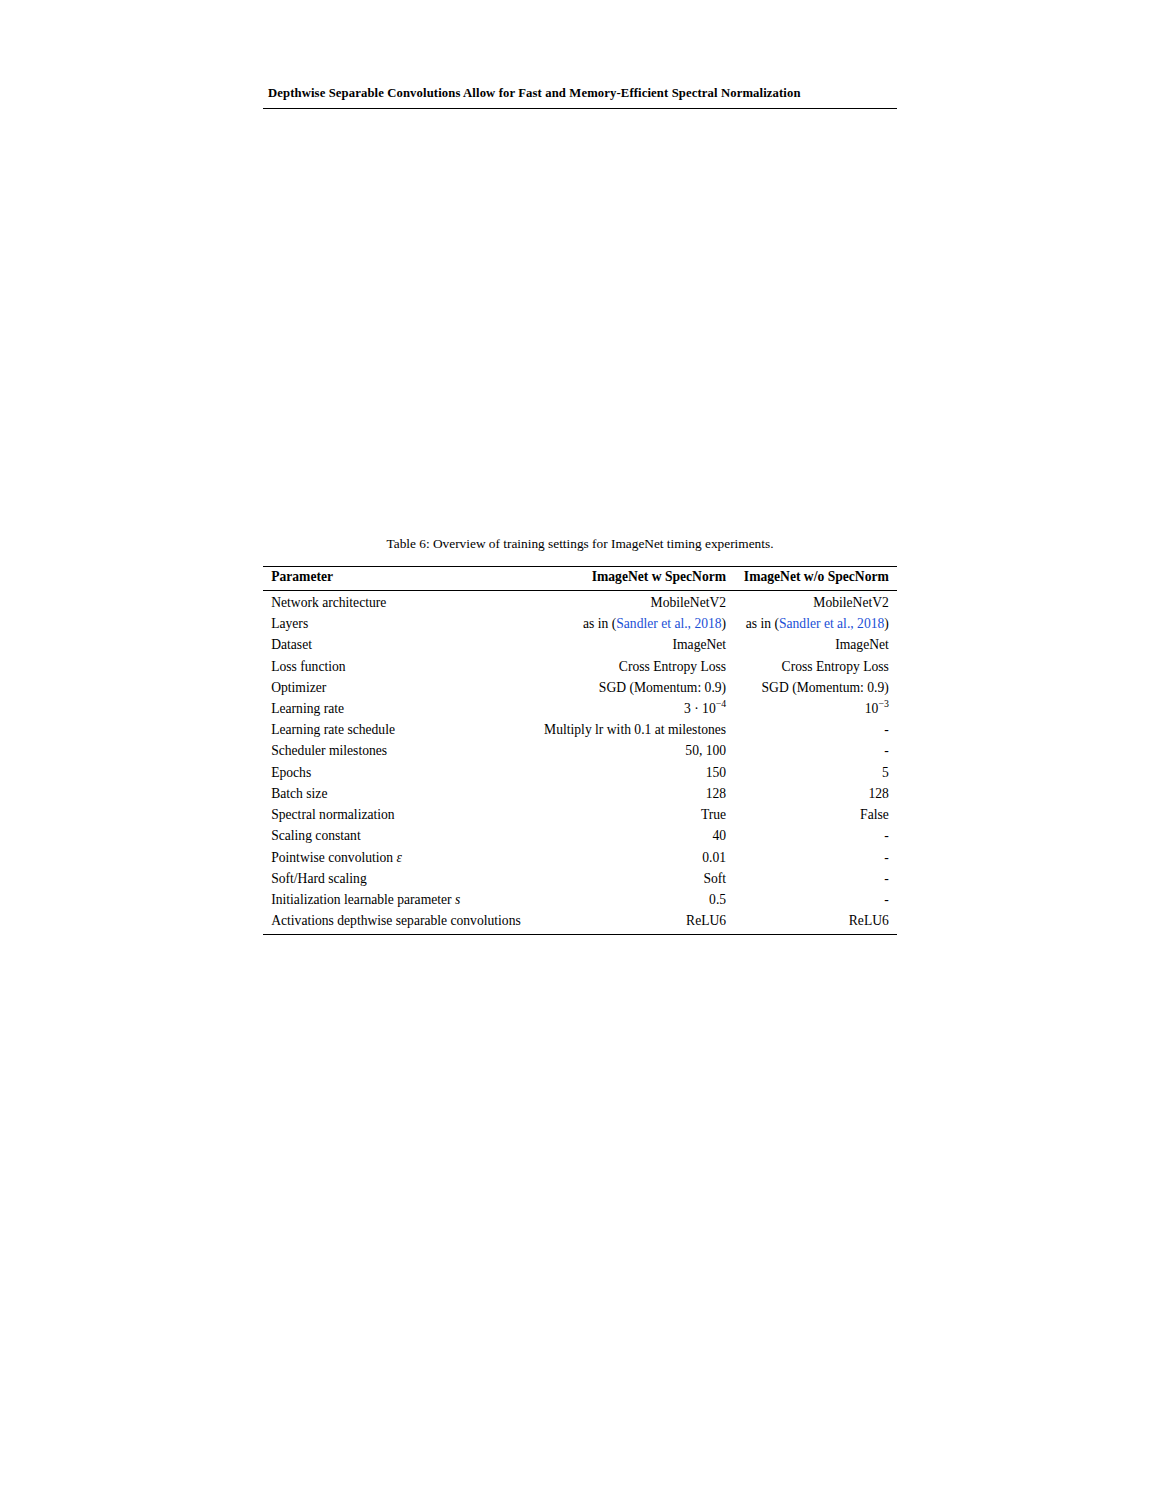Depthwise Separable Convolutions Allow for Fast and Memory-Efficient Spectral Normalization
Table 6: Overview of training settings for ImageNet timing experiments.
| Parameter | ImageNet w SpecNorm | ImageNet w/o SpecNorm |
| --- | --- | --- |
| Network architecture | MobileNetV2 | MobileNetV2 |
| Layers | as in ( Sandler et al., 2018 ) | as in ( Sandler et al., 2018 ) |
| Dataset | ImageNet | ImageNet |
| Loss function | Cross Entropy Loss | Cross Entropy Loss |
| Optimizer | SGD (Momentum: 0.9) | SGD (Momentum: 0.9) |
| Learning rate | 3 · 10 −4 | 10 −3 |
| Learning rate schedule | Multiply lr with 0.1 at milestones | - |
| Scheduler milestones | 50, 100 | - |
| Epochs | 150 | 5 |
| Batch size | 128 | 128 |
| Spectral normalization | True | False |
| Scaling constant | 40 | - |
| Pointwise convolution ε | 0.01 | - |
| Soft/Hard scaling | Soft | - |
| Initialization learnable parameter s | 0.5 | - |
| Activations depthwise separable convolutions | ReLU6 | ReLU6 |